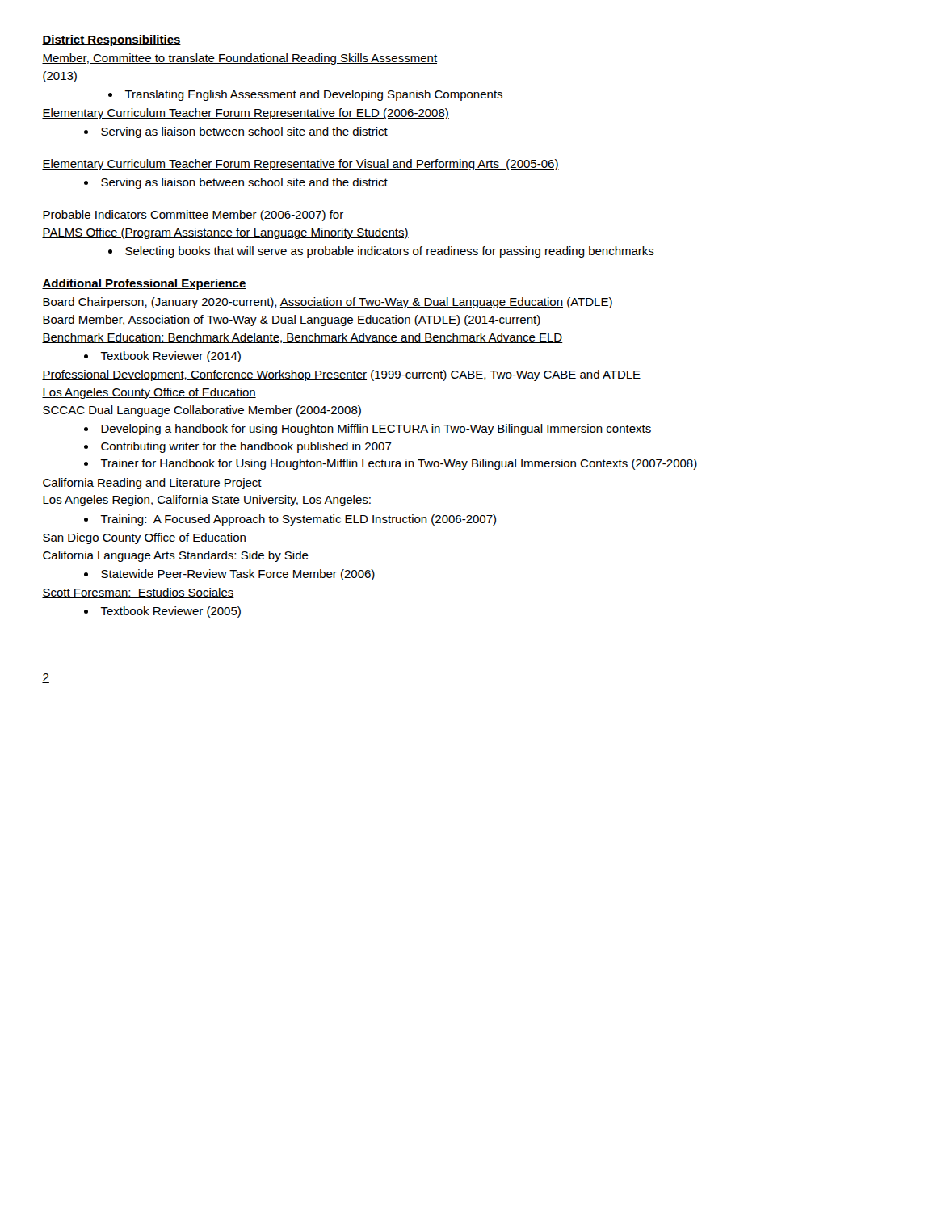District Responsibilities
Member, Committee to translate Foundational Reading Skills Assessment
(2013)
Translating English Assessment and Developing Spanish Components
Elementary Curriculum Teacher Forum Representative for ELD (2006-2008)
Serving as liaison between school site and the district
Elementary Curriculum Teacher Forum Representative for Visual and Performing Arts (2005-06)
Serving as liaison between school site and the district
Probable Indicators Committee Member (2006-2007) for
PALMS Office (Program Assistance for Language Minority Students)
Selecting books that will serve as probable indicators of readiness for passing reading benchmarks
Additional Professional Experience
Board Chairperson, (January 2020-current), Association of Two-Way & Dual Language Education (ATDLE)
Board Member, Association of Two-Way & Dual Language Education (ATDLE) (2014-current)
Benchmark Education: Benchmark Adelante, Benchmark Advance and Benchmark Advance ELD
Textbook Reviewer (2014)
Professional Development, Conference Workshop Presenter (1999-current) CABE, Two-Way CABE and ATDLE
Los Angeles County Office of Education
SCCAC Dual Language Collaborative Member (2004-2008)
Developing a handbook for using Houghton Mifflin LECTURA in Two-Way Bilingual Immersion contexts
Contributing writer for the handbook published in 2007
Trainer for Handbook for Using Houghton-Mifflin Lectura in Two-Way Bilingual Immersion Contexts (2007-2008)
California Reading and Literature Project
Los Angeles Region, California State University, Los Angeles:
Training: A Focused Approach to Systematic ELD Instruction (2006-2007)
San Diego County Office of Education
California Language Arts Standards: Side by Side
Statewide Peer-Review Task Force Member (2006)
Scott Foresman: Estudios Sociales
Textbook Reviewer (2005)
2